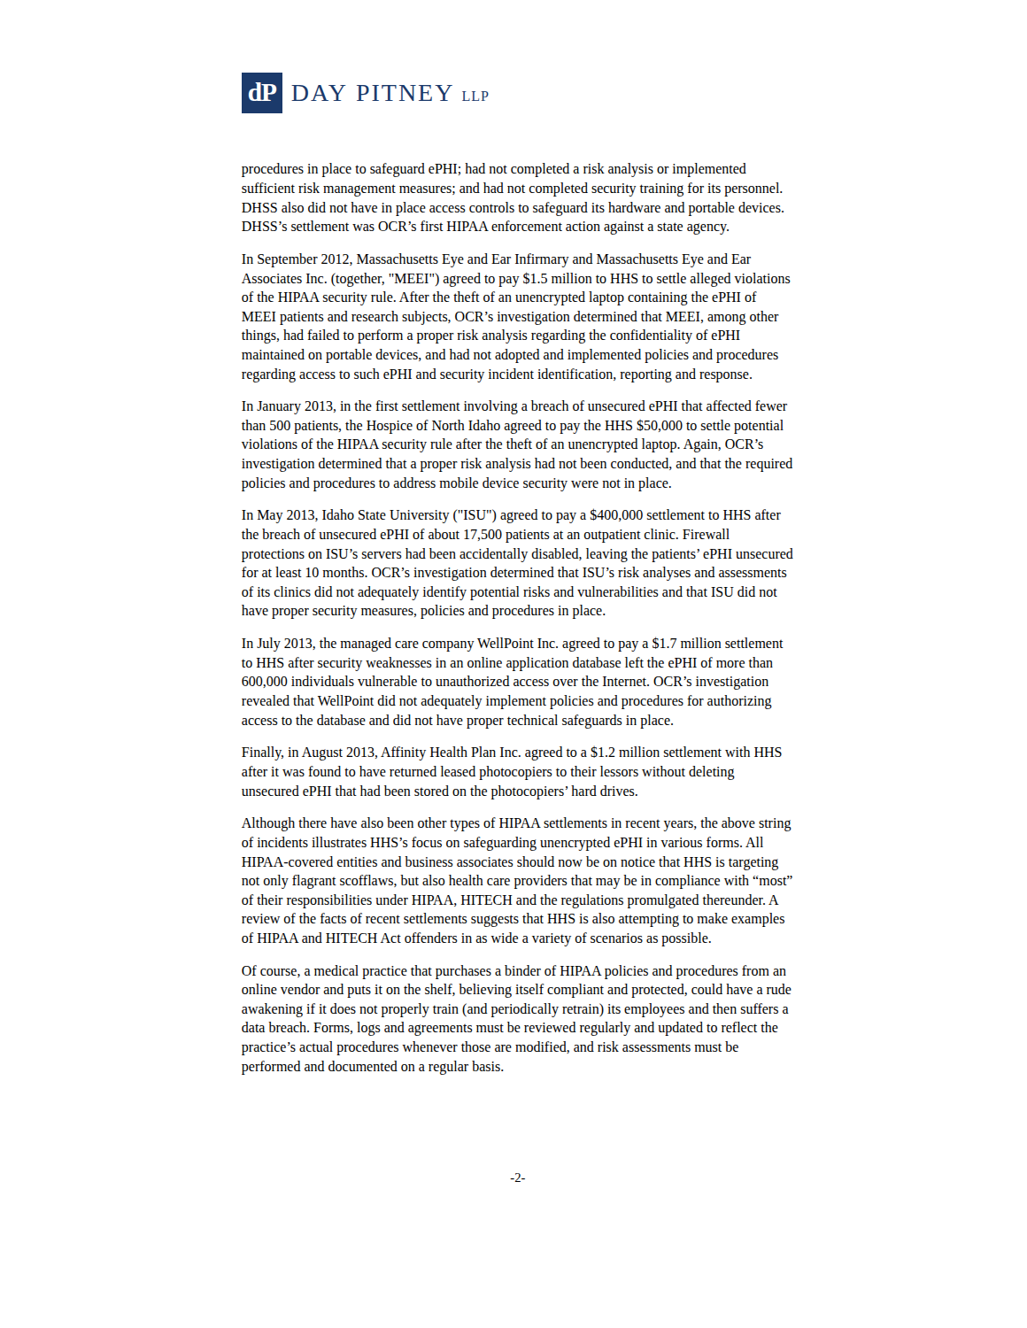dP
DAY PITNEY LLP
procedures in place to safeguard ePHI; had not completed a risk analysis or implemented sufficient risk management measures; and had not completed security training for its personnel. DHSS also did not have in place access controls to safeguard its hardware and portable devices. DHSS’s settlement was OCR’s first HIPAA enforcement action against a state agency.
In September 2012, Massachusetts Eye and Ear Infirmary and Massachusetts Eye and Ear Associates Inc. (together, "MEEI") agreed to pay $1.5 million to HHS to settle alleged violations of the HIPAA security rule. After the theft of an unencrypted laptop containing the ePHI of MEEI patients and research subjects, OCR’s investigation determined that MEEI, among other things, had failed to perform a proper risk analysis regarding the confidentiality of ePHI maintained on portable devices, and had not adopted and implemented policies and procedures regarding access to such ePHI and security incident identification, reporting and response.
In January 2013, in the first settlement involving a breach of unsecured ePHI that affected fewer than 500 patients, the Hospice of North Idaho agreed to pay the HHS $50,000 to settle potential violations of the HIPAA security rule after the theft of an unencrypted laptop. Again, OCR’s investigation determined that a proper risk analysis had not been conducted, and that the required policies and procedures to address mobile device security were not in place.
In May 2013, Idaho State University ("ISU") agreed to pay a $400,000 settlement to HHS after the breach of unsecured ePHI of about 17,500 patients at an outpatient clinic. Firewall protections on ISU’s servers had been accidentally disabled, leaving the patients’ ePHI unsecured for at least 10 months. OCR’s investigation determined that ISU’s risk analyses and assessments of its clinics did not adequately identify potential risks and vulnerabilities and that ISU did not have proper security measures, policies and procedures in place.
In July 2013, the managed care company WellPoint Inc. agreed to pay a $1.7 million settlement to HHS after security weaknesses in an online application database left the ePHI of more than 600,000 individuals vulnerable to unauthorized access over the Internet. OCR’s investigation revealed that WellPoint did not adequately implement policies and procedures for authorizing access to the database and did not have proper technical safeguards in place.
Finally, in August 2013, Affinity Health Plan Inc. agreed to a $1.2 million settlement with HHS after it was found to have returned leased photocopiers to their lessors without deleting unsecured ePHI that had been stored on the photocopiers’ hard drives.
Although there have also been other types of HIPAA settlements in recent years, the above string of incidents illustrates HHS’s focus on safeguarding unencrypted ePHI in various forms. All HIPAA-covered entities and business associates should now be on notice that HHS is targeting not only flagrant scofflaws, but also health care providers that may be in compliance with “most” of their responsibilities under HIPAA, HITECH and the regulations promulgated thereunder. A review of the facts of recent settlements suggests that HHS is also attempting to make examples of HIPAA and HITECH Act offenders in as wide a variety of scenarios as possible.
Of course, a medical practice that purchases a binder of HIPAA policies and procedures from an online vendor and puts it on the shelf, believing itself compliant and protected, could have a rude awakening if it does not properly train (and periodically retrain) its employees and then suffers a data breach. Forms, logs and agreements must be reviewed regularly and updated to reflect the practice’s actual procedures whenever those are modified, and risk assessments must be performed and documented on a regular basis.
-2-